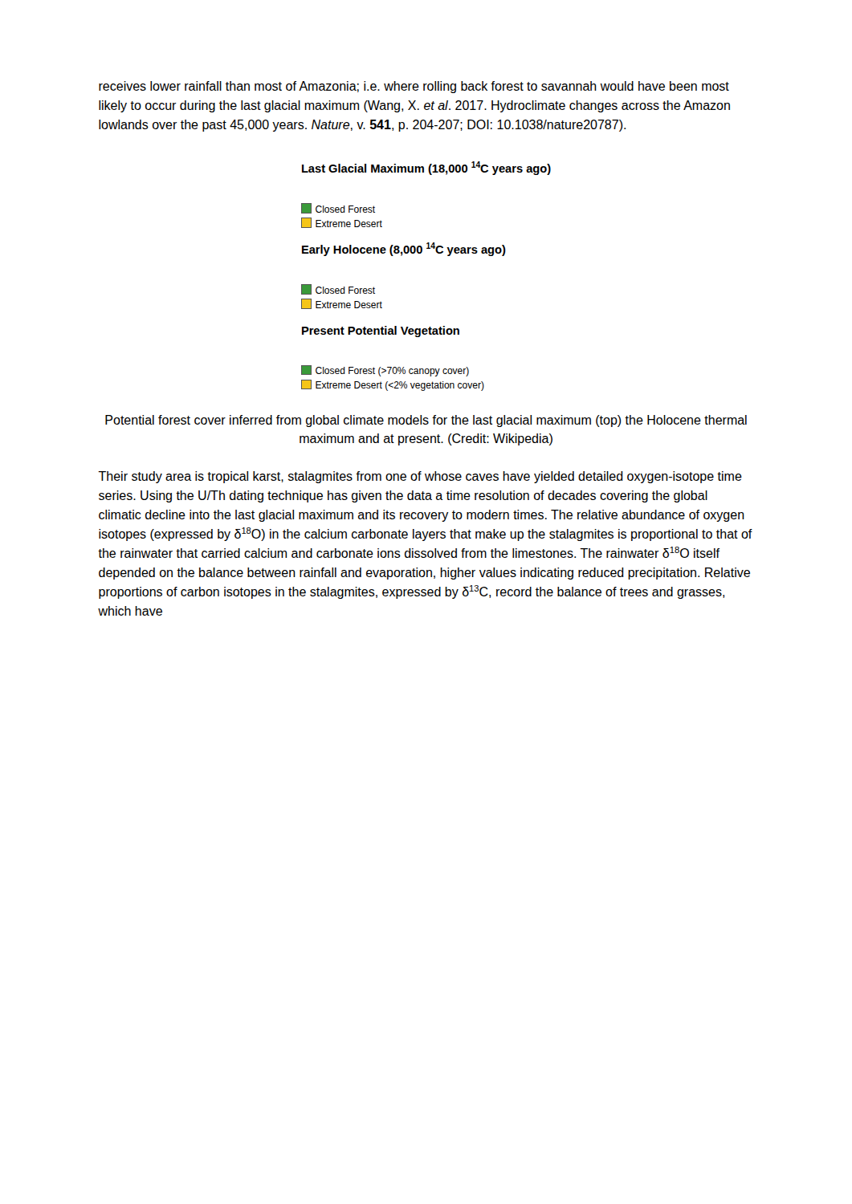receives lower rainfall than most of Amazonia; i.e. where rolling back forest to savannah would have been most likely to occur during the last glacial maximum (Wang, X. et al. 2017. Hydroclimate changes across the Amazon lowlands over the past 45,000 years. Nature, v. 541, p. 204-207; DOI: 10.1038/nature20787).
Last Glacial Maximum (18,000 14C years ago)
Closed Forest
Extreme Desert
Early Holocene (8,000 14C years ago)
Closed Forest
Extreme Desert
Present Potential Vegetation
Closed Forest (>70% canopy cover)
Extreme Desert (<2% vegetation cover)
Potential forest cover inferred from global climate models for the last glacial maximum (top) the Holocene thermal maximum and at present. (Credit: Wikipedia)
Their study area is tropical karst, stalagmites from one of whose caves have yielded detailed oxygen-isotope time series. Using the U/Th dating technique has given the data a time resolution of decades covering the global climatic decline into the last glacial maximum and its recovery to modern times. The relative abundance of oxygen isotopes (expressed by δ18O) in the calcium carbonate layers that make up the stalagmites is proportional to that of the rainwater that carried calcium and carbonate ions dissolved from the limestones. The rainwater δ18O itself depended on the balance between rainfall and evaporation, higher values indicating reduced precipitation. Relative proportions of carbon isotopes in the stalagmites, expressed by δ13C, record the balance of trees and grasses, which have